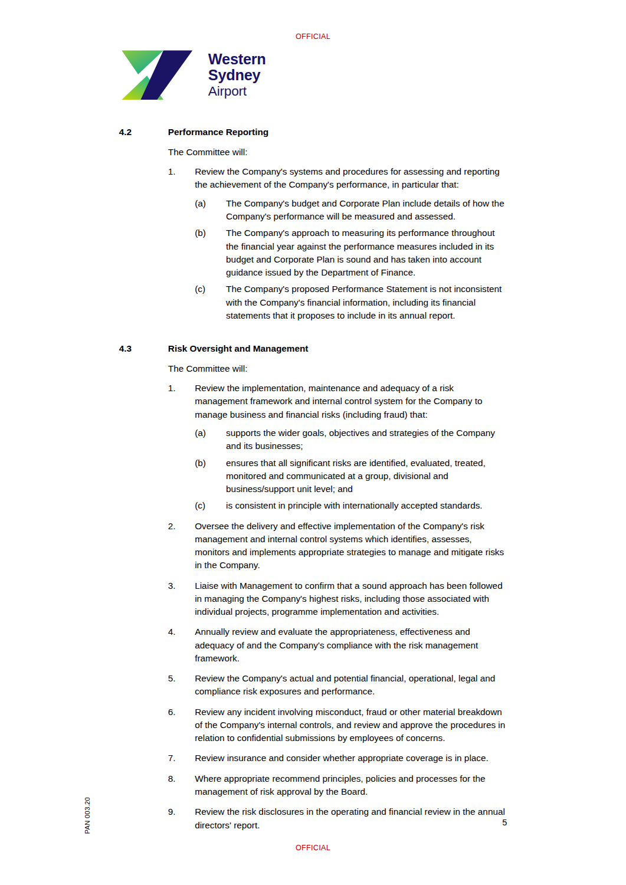OFFICIAL
Western
Sydney
Airport
4.2 Performance Reporting
The Committee will:
1. Review the Company's systems and procedures for assessing and reporting the achievement of the Company's performance, in particular that:
(a) The Company's budget and Corporate Plan include details of how the Company's performance will be measured and assessed.
(b) The Company's approach to measuring its performance throughout the financial year against the performance measures included in its budget and Corporate Plan is sound and has taken into account guidance issued by the Department of Finance.
(c) The Company's proposed Performance Statement is not inconsistent with the Company's financial information, including its financial statements that it proposes to include in its annual report.
4.3 Risk Oversight and Management
The Committee will:
1. Review the implementation, maintenance and adequacy of a risk management framework and internal control system for the Company to manage business and financial risks (including fraud) that:
(a) supports the wider goals, objectives and strategies of the Company and its businesses;
(b) ensures that all significant risks are identified, evaluated, treated, monitored and communicated at a group, divisional and business/support unit level; and
(c) is consistent in principle with internationally accepted standards.
2. Oversee the delivery and effective implementation of the Company's risk management and internal control systems which identifies, assesses, monitors and implements appropriate strategies to manage and mitigate risks in the Company.
3. Liaise with Management to confirm that a sound approach has been followed in managing the Company's highest risks, including those associated with individual projects, programme implementation and activities.
4. Annually review and evaluate the appropriateness, effectiveness and adequacy of and the Company's compliance with the risk management framework.
5. Review the Company's actual and potential financial, operational, legal and compliance risk exposures and performance.
6. Review any incident involving misconduct, fraud or other material breakdown of the Company's internal controls, and review and approve the procedures in relation to confidential submissions by employees of concerns.
7. Review insurance and consider whether appropriate coverage is in place.
8. Where appropriate recommend principles, policies and processes for the management of risk approval by the Board.
9. Review the risk disclosures in the operating and financial review in the annual directors' report.
PAN 003.20
5
OFFICIAL